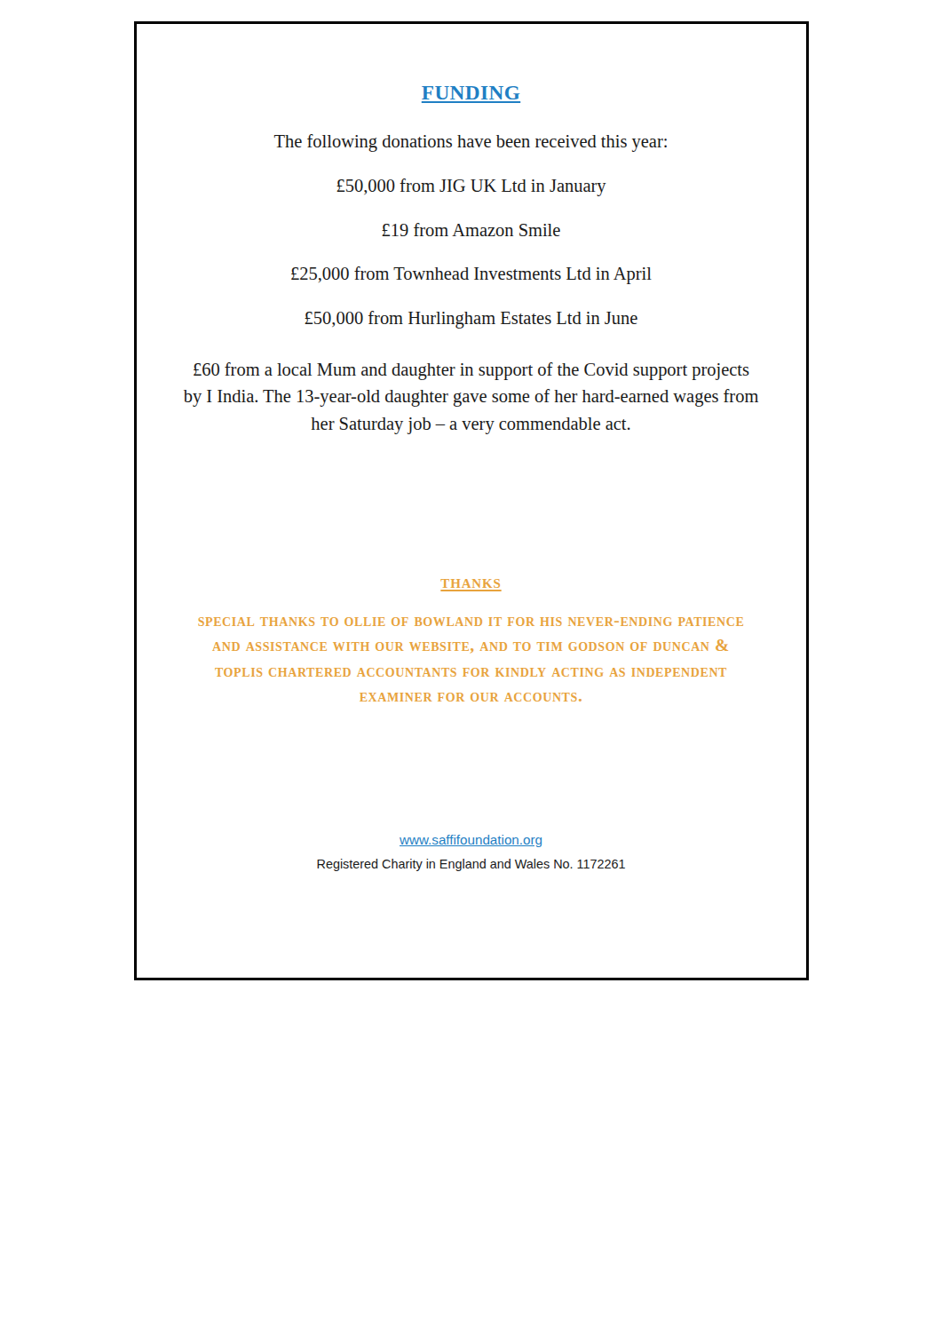FUNDING
The following donations have been received this year:
£50,000 from JIG UK Ltd in January
£19 from Amazon Smile
£25,000 from Townhead Investments Ltd in April
£50,000 from Hurlingham Estates Ltd in June
£60 from a local Mum and daughter in support of the Covid support projects by I India. The 13-year-old daughter gave some of her hard-earned wages from her Saturday job – a very commendable act.
Thanks
Special thanks to Ollie of Bowland IT for his never-ending patience and assistance with our website, and to Tim Godson of Duncan & Toplis Chartered Accountants for kindly acting as Independent Examiner for our accounts.
www.saffifoundation.org
Registered Charity in England and Wales No. 1172261